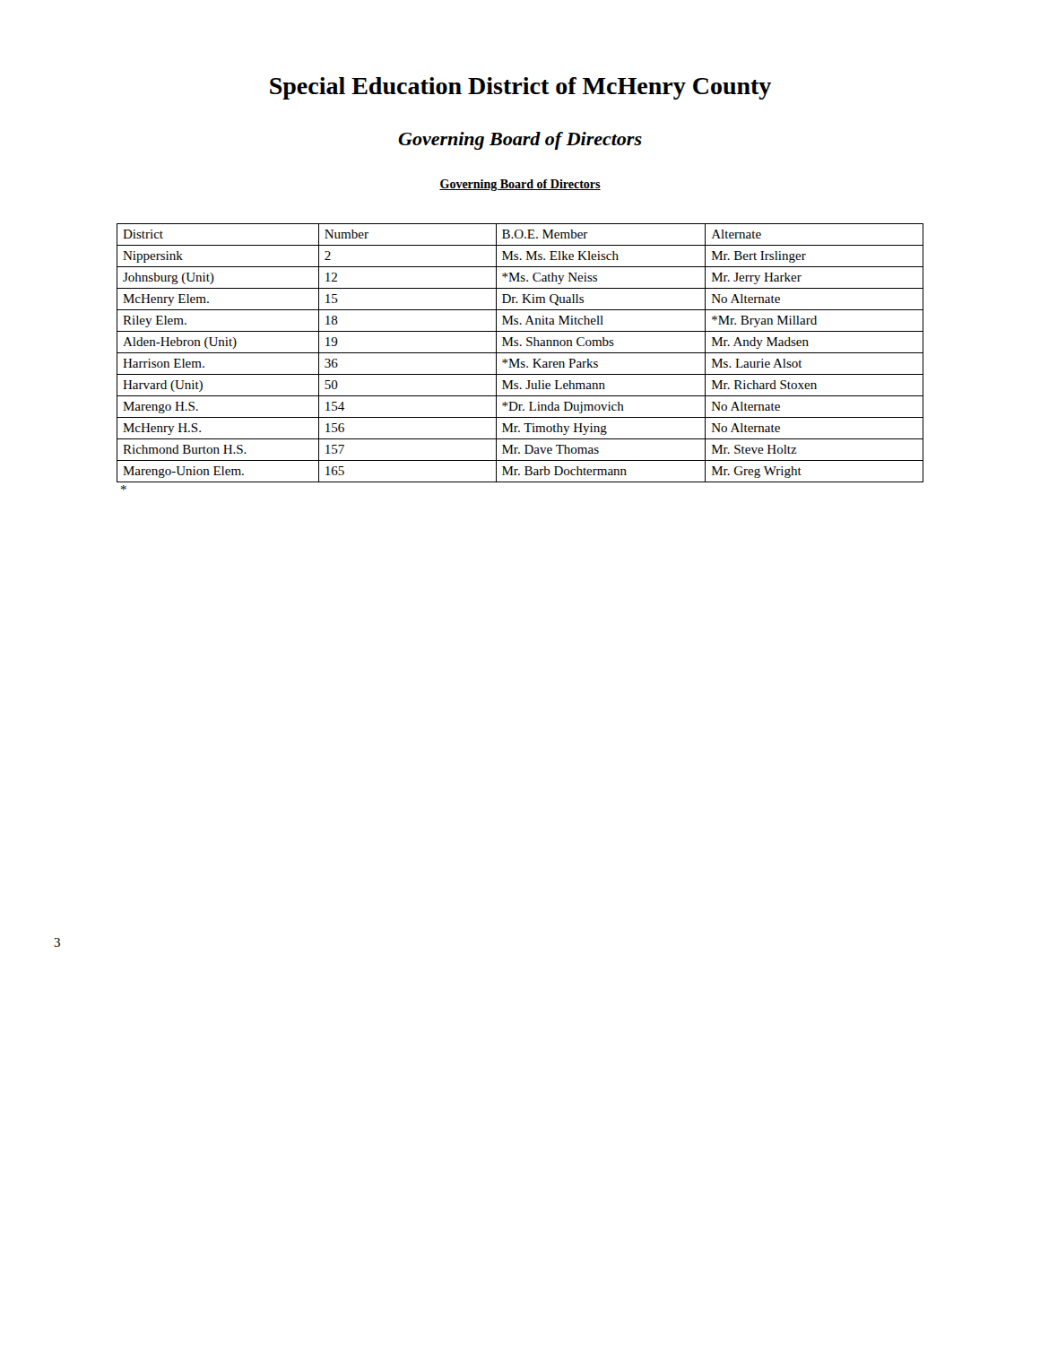Special Education District of McHenry County
Governing Board of Directors
Governing Board of Directors
| District | Number | B.O.E. Member | Alternate |
| Nippersink | 2 | Ms. Ms. Elke Kleisch | Mr. Bert Irslinger |
| Johnsburg (Unit) | 12 | *Ms. Cathy Neiss | Mr. Jerry Harker |
| McHenry Elem. | 15 | Dr. Kim Qualls | No Alternate |
| Riley Elem. | 18 | Ms. Anita Mitchell | *Mr. Bryan Millard |
| Alden-Hebron (Unit) | 19 | Ms. Shannon Combs | Mr. Andy Madsen |
| Harrison Elem. | 36 | *Ms. Karen Parks | Ms. Laurie Alsot |
| Harvard (Unit) | 50 | Ms. Julie Lehmann | Mr. Richard Stoxen |
| Marengo H.S. | 154 | *Dr. Linda Dujmovich | No Alternate |
| McHenry H.S. | 156 | Mr. Timothy Hying | No Alternate |
| Richmond Burton H.S. | 157 | Mr. Dave Thomas | Mr. Steve Holtz |
| Marengo-Union Elem. | 165 | Mr. Barb Dochtermann | Mr. Greg Wright |
*
3